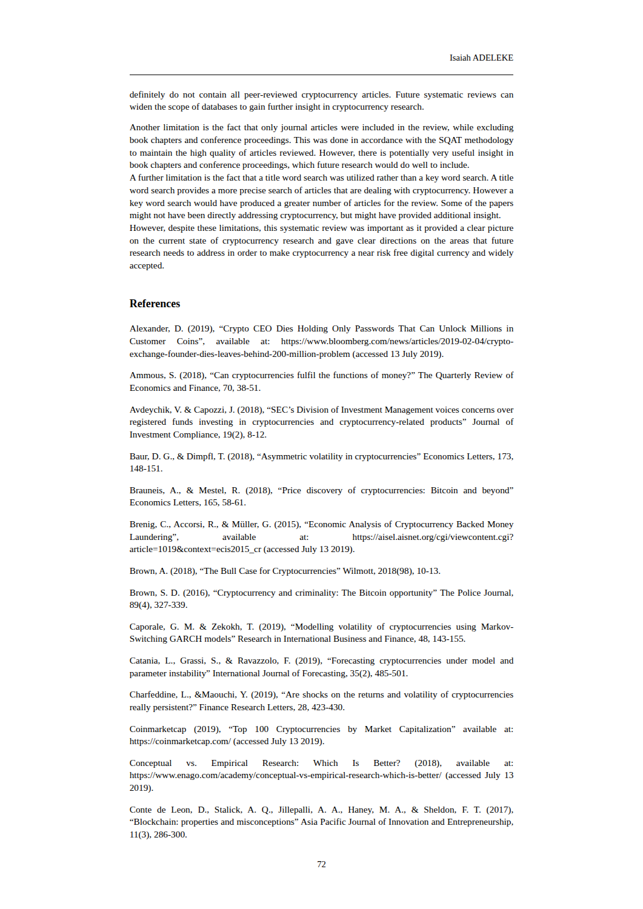Isaiah ADELEKE
definitely do not contain all peer-reviewed cryptocurrency articles. Future systematic reviews can widen the scope of databases to gain further insight in cryptocurrency research.
Another limitation is the fact that only journal articles were included in the review, while excluding book chapters and conference proceedings. This was done in accordance with the SQAT methodology to maintain the high quality of articles reviewed. However, there is potentially very useful insight in book chapters and conference proceedings, which future research would do well to include.
A further limitation is the fact that a title word search was utilized rather than a key word search. A title word search provides a more precise search of articles that are dealing with cryptocurrency. However a key word search would have produced a greater number of articles for the review. Some of the papers might not have been directly addressing cryptocurrency, but might have provided additional insight.
However, despite these limitations, this systematic review was important as it provided a clear picture on the current state of cryptocurrency research and gave clear directions on the areas that future research needs to address in order to make cryptocurrency a near risk free digital currency and widely accepted.
References
Alexander, D. (2019), “Crypto CEO Dies Holding Only Passwords That Can Unlock Millions in Customer Coins”, available at: https://www.bloomberg.com/news/articles/2019-02-04/crypto-exchange-founder-dies-leaves-behind-200-million-problem (accessed 13 July 2019).
Ammous, S. (2018), “Can cryptocurrencies fulfil the functions of money?” The Quarterly Review of Economics and Finance, 70, 38-51.
Avdeychik, V. & Capozzi, J. (2018), “SEC’s Division of Investment Management voices concerns over registered funds investing in cryptocurrencies and cryptocurrency-related products” Journal of Investment Compliance, 19(2), 8-12.
Baur, D. G., & Dimpfl, T. (2018), “Asymmetric volatility in cryptocurrencies” Economics Letters, 173, 148-151.
Brauneis, A., & Mestel, R. (2018), “Price discovery of cryptocurrencies: Bitcoin and beyond” Economics Letters, 165, 58-61.
Brenig, C., Accorsi, R., & Müller, G. (2015), “Economic Analysis of Cryptocurrency Backed Money Laundering”, available at: https://aisel.aisnet.org/cgi/viewcontent.cgi?article=1019&context=ecis2015_cr (accessed July 13 2019).
Brown, A. (2018), “The Bull Case for Cryptocurrencies” Wilmott, 2018(98), 10-13.
Brown, S. D. (2016), “Cryptocurrency and criminality: The Bitcoin opportunity” The Police Journal, 89(4), 327-339.
Caporale, G. M. & Zekokh, T. (2019), “Modelling volatility of cryptocurrencies using Markov-Switching GARCH models” Research in International Business and Finance, 48, 143-155.
Catania, L., Grassi, S., & Ravazzolo, F. (2019), “Forecasting cryptocurrencies under model and parameter instability” International Journal of Forecasting, 35(2), 485-501.
Charfeddine, L., &Maouchi, Y. (2019), “Are shocks on the returns and volatility of cryptocurrencies really persistent?” Finance Research Letters, 28, 423-430.
Coinmarketcap (2019), “Top 100 Cryptocurrencies by Market Capitalization” available at: https://coinmarketcap.com/ (accessed July 13 2019).
Conceptual vs. Empirical Research: Which Is Better? (2018), available at: https://www.enago.com/academy/conceptual-vs-empirical-research-which-is-better/ (accessed July 13 2019).
Conte de Leon, D., Stalick, A. Q., Jillepalli, A. A., Haney, M. A., & Sheldon, F. T. (2017), “Blockchain: properties and misconceptions” Asia Pacific Journal of Innovation and Entrepreneurship, 11(3), 286-300.
72